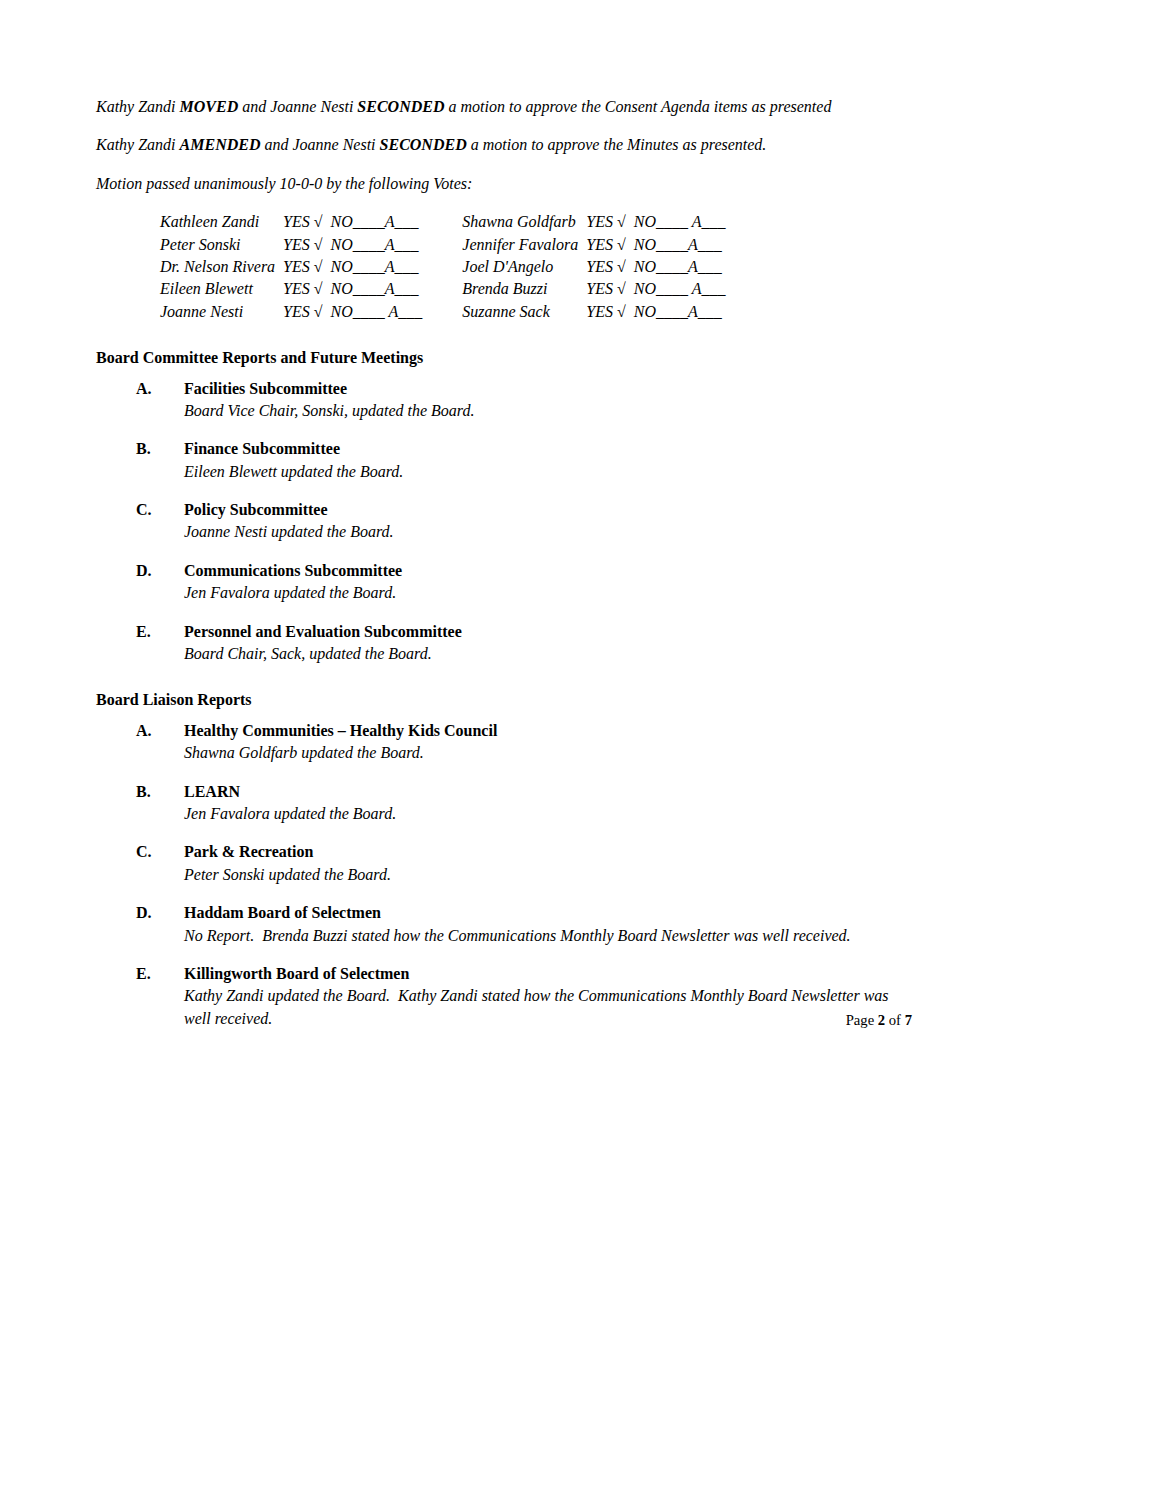Kathy Zandi MOVED and Joanne Nesti SECONDED a motion to approve the Consent Agenda items as presented
Kathy Zandi AMENDED and Joanne Nesti SECONDED a motion to approve the Minutes as presented.
Motion passed unanimously 10-0-0 by the following Votes:
| Kathleen Zandi | YES √ NO____A___ | Shawna Goldfarb | YES √ NO____ A___ |
| Peter Sonski | YES √ NO____A___ | Jennifer Favalora | YES √ NO____A___ |
| Dr. Nelson Rivera | YES √ NO____A___ | Joel D'Angelo | YES √ NO____A___ |
| Eileen Blewett | YES √ NO____A___ | Brenda Buzzi | YES √ NO____ A___ |
| Joanne Nesti | YES √ NO____ A___ | Suzanne Sack | YES √ NO____A___ |
Board Committee Reports and Future Meetings
A.
Facilities Subcommittee
Board Vice Chair, Sonski, updated the Board.
B.
Finance Subcommittee
Eileen Blewett updated the Board.
C.
Policy Subcommittee
Joanne Nesti updated the Board.
D.
Communications Subcommittee
Jen Favalora updated the Board.
E.
Personnel and Evaluation Subcommittee
Board Chair, Sack, updated the Board.
Board Liaison Reports
A.
Healthy Communities – Healthy Kids Council
Shawna Goldfarb updated the Board.
B.
LEARN
Jen Favalora updated the Board.
C.
Park & Recreation
Peter Sonski updated the Board.
D.
Haddam Board of Selectmen
No Report. Brenda Buzzi stated how the Communications Monthly Board Newsletter was well received.
E.
Killingworth Board of Selectmen
Kathy Zandi updated the Board. Kathy Zandi stated how the Communications Monthly Board Newsletter was well received.
Page 2 of 7